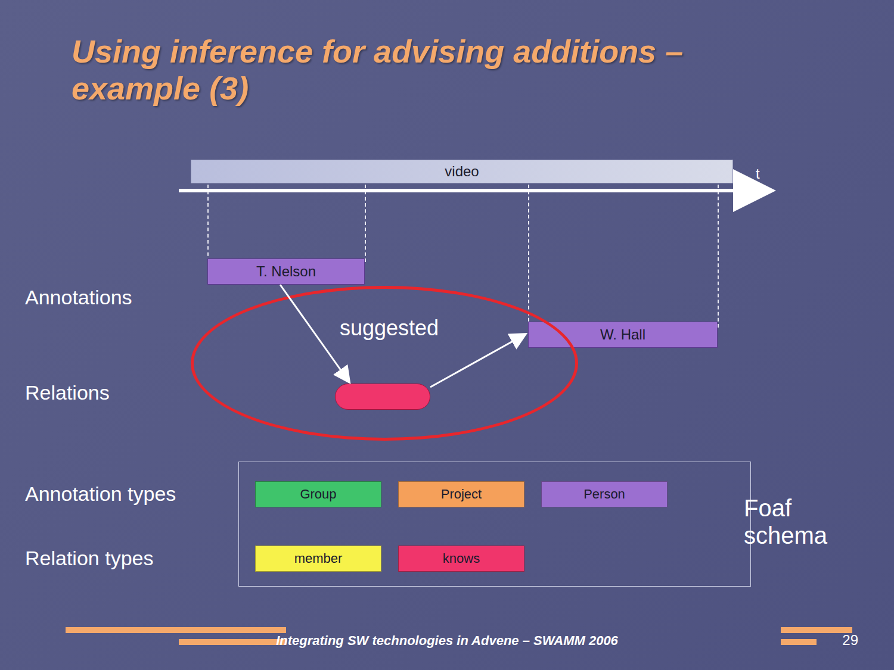Using inference for advising additions – example (3)
video
t
Annotations
Relations
Annotation types
Relation types
T. Nelson
W. Hall
suggested
Group
Project
Person
member
knows
Foaf
schema
Integrating SW technologies in Advene – SWAMM 2006
29